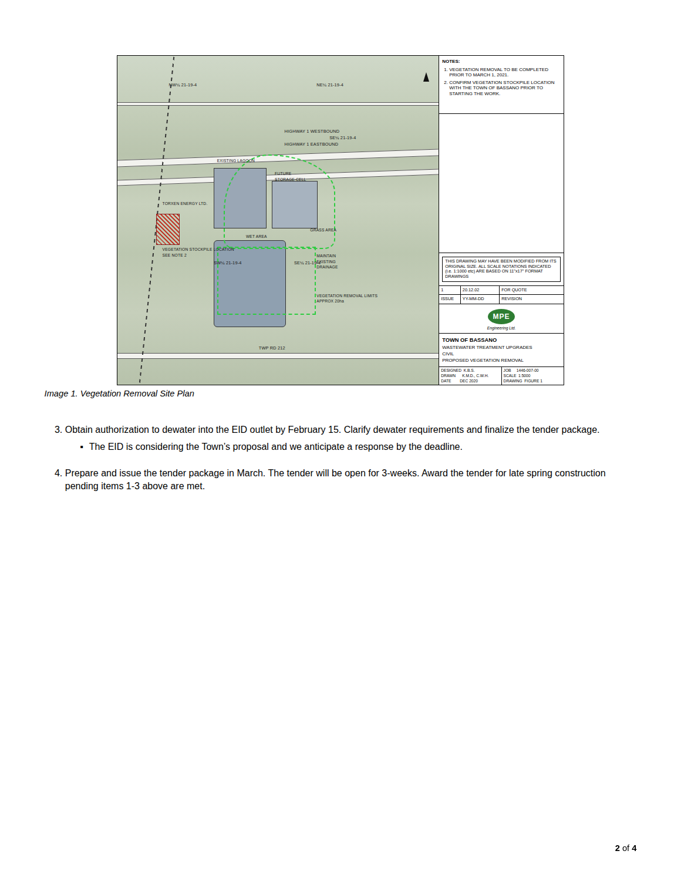NW¼ 21-19-4 NE¼ 21-19-4 SE¼ 21-19-4 SW¼ 21-19-4 SE¼ 21-19-4 HIGHWAY 1 EASTBOUND HIGHWAY 1 WESTBOUND TWP RD 212 EXISTING LAGOON FUTURE
STORAGE CELL WET AREA GRASS AREA TORXEN ENERGY LTD. VEGETATION STOCKPILE LOCATION
SEE NOTE 2 MAINTAIN
EXISTING
DRAINAGE VEGETATION REMOVAL LIMITS
APPROX 20ha
NOTES:
VEGETATION REMOVAL TO BE COMPLETED PRIOR TO MARCH 1, 2021.
CONFIRM VEGETATION STOCKPILE LOCATION WITH THE TOWN OF BASSANO PRIOR TO STARTING THE WORK.
THIS DRAWING MAY HAVE BEEN MODIFIED FROM ITS ORIGINAL SIZE. ALL SCALE NOTATIONS INDICATED (i.e. 1:1000 etc) ARE BASED ON 11"x17" FORMAT DRAWINGS
1
20.12.02
FOR QUOTE
ISSUE
YY-MM-DD
REVISION
MPE
Engineering Ltd.
TOWN OF BASSANO
WASTEWATER TREATMENT UPGRADES
CIVIL
PROPOSED VEGETATION REMOVAL
DESIGNED K.B.S.
DRAWN K.M.D., C.W.H.
DATE DEC 2020
JOB 1446-007-00
SCALE 1:5000
DRAWING FIGURE 1
Image 1. Vegetation Removal Site Plan
Obtain authorization to dewater into the EID outlet by February 15. Clarify dewater requirements and finalize the tender package.
The EID is considering the Town’s proposal and we anticipate a response by the deadline.
Prepare and issue the tender package in March. The tender will be open for 3-weeks. Award the tender for late spring construction pending items 1-3 above are met.
2 of 4